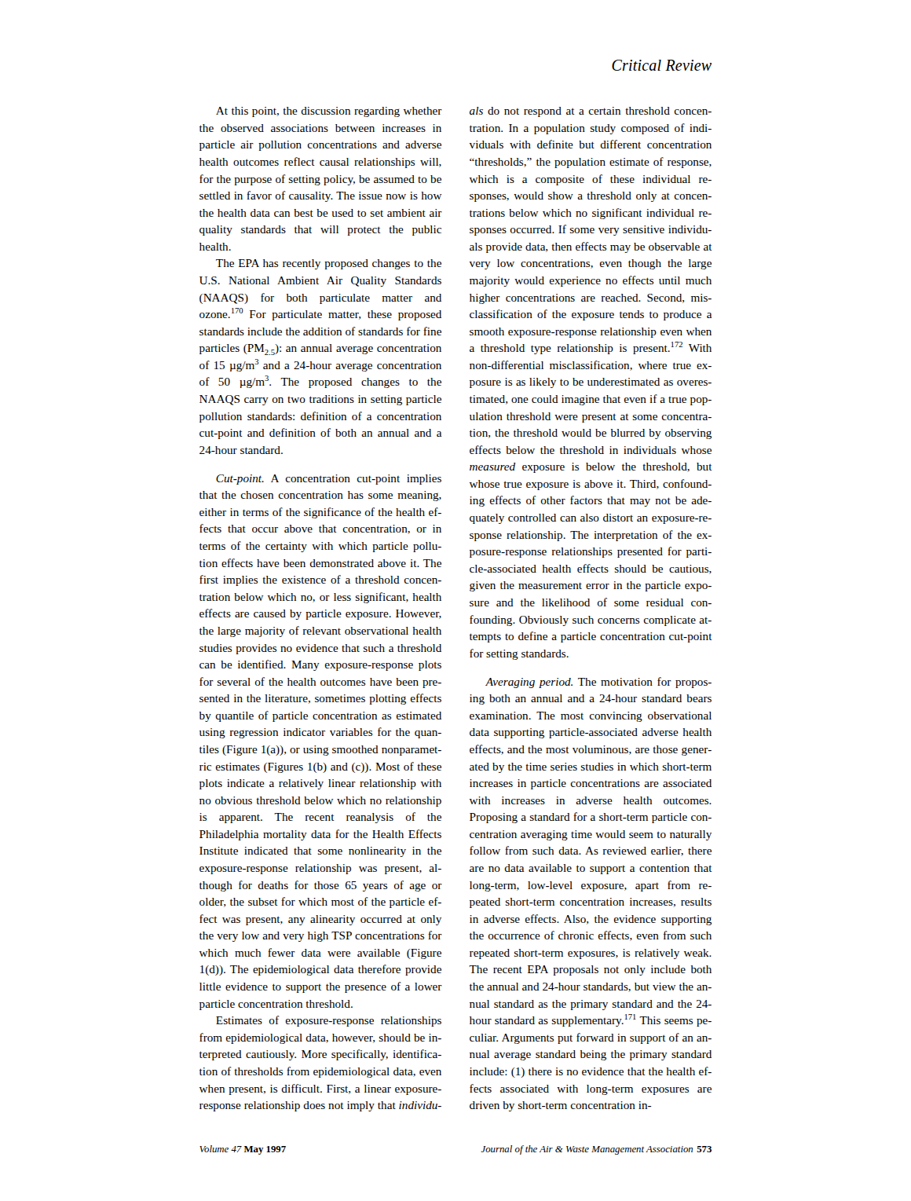Critical Review
At this point, the discussion regarding whether the observed associations between increases in particle air pollution concentrations and adverse health outcomes reflect causal relationships will, for the purpose of setting policy, be assumed to be settled in favor of causality. The issue now is how the health data can best be used to set ambient air quality standards that will protect the public health.
The EPA has recently proposed changes to the U.S. National Ambient Air Quality Standards (NAAQS) for both particulate matter and ozone.170 For particulate matter, these proposed standards include the addition of standards for fine particles (PM2.5): an annual average concentration of 15 µg/m3 and a 24-hour average concentration of 50 µg/m3. The proposed changes to the NAAQS carry on two traditions in setting particle pollution standards: definition of a concentration cut-point and definition of both an annual and a 24-hour standard.
Cut-point. A concentration cut-point implies that the chosen concentration has some meaning, either in terms of the significance of the health effects that occur above that concentration, or in terms of the certainty with which particle pollution effects have been demonstrated above it. The first implies the existence of a threshold concentration below which no, or less significant, health effects are caused by particle exposure. However, the large majority of relevant observational health studies provides no evidence that such a threshold can be identified. Many exposure-response plots for several of the health outcomes have been presented in the literature, sometimes plotting effects by quantile of particle concentration as estimated using regression indicator variables for the quantiles (Figure 1(a)), or using smoothed nonparametric estimates (Figures 1(b) and (c)). Most of these plots indicate a relatively linear relationship with no obvious threshold below which no relationship is apparent. The recent reanalysis of the Philadelphia mortality data for the Health Effects Institute indicated that some nonlinearity in the exposure-response relationship was present, although for deaths for those 65 years of age or older, the subset for which most of the particle effect was present, any alinearity occurred at only the very low and very high TSP concentrations for which much fewer data were available (Figure 1(d)). The epidemiological data therefore provide little evidence to support the presence of a lower particle concentration threshold.
Estimates of exposure-response relationships from epidemiological data, however, should be interpreted cautiously. More specifically, identification of thresholds from epidemiological data, even when present, is difficult. First, a linear exposure-response relationship does not imply that individuals do not respond at a certain threshold concentration. In a population study composed of individuals with definite but different concentration “thresholds,” the population estimate of response, which is a composite of these individual responses, would show a threshold only at concentrations below which no significant individual responses occurred. If some very sensitive individuals provide data, then effects may be observable at very low concentrations, even though the large majority would experience no effects until much higher concentrations are reached. Second, misclassification of the exposure tends to produce a smooth exposure-response relationship even when a threshold type relationship is present.172 With non-differential misclassification, where true exposure is as likely to be underestimated as overestimated, one could imagine that even if a true population threshold were present at some concentration, the threshold would be blurred by observing effects below the threshold in individuals whose measured exposure is below the threshold, but whose true exposure is above it. Third, confounding effects of other factors that may not be adequately controlled can also distort an exposure-response relationship. The interpretation of the exposure-response relationships presented for particle-associated health effects should be cautious, given the measurement error in the particle exposure and the likelihood of some residual confounding. Obviously such concerns complicate attempts to define a particle concentration cut-point for setting standards.
Averaging period. The motivation for proposing both an annual and a 24-hour standard bears examination. The most convincing observational data supporting particle-associated adverse health effects, and the most voluminous, are those generated by the time series studies in which short-term increases in particle concentrations are associated with increases in adverse health outcomes. Proposing a standard for a short-term particle concentration averaging time would seem to naturally follow from such data. As reviewed earlier, there are no data available to support a contention that long-term, low-level exposure, apart from repeated short-term concentration increases, results in adverse effects. Also, the evidence supporting the occurrence of chronic effects, even from such repeated short-term exposures, is relatively weak. The recent EPA proposals not only include both the annual and 24-hour standards, but view the annual standard as the primary standard and the 24-hour standard as supplementary.171 This seems peculiar. Arguments put forward in support of an annual average standard being the primary standard include: (1) there is no evidence that the health effects associated with long-term exposures are driven by short-term concentration in-
Volume 47 May 1997
Journal of the Air & Waste Management Association573